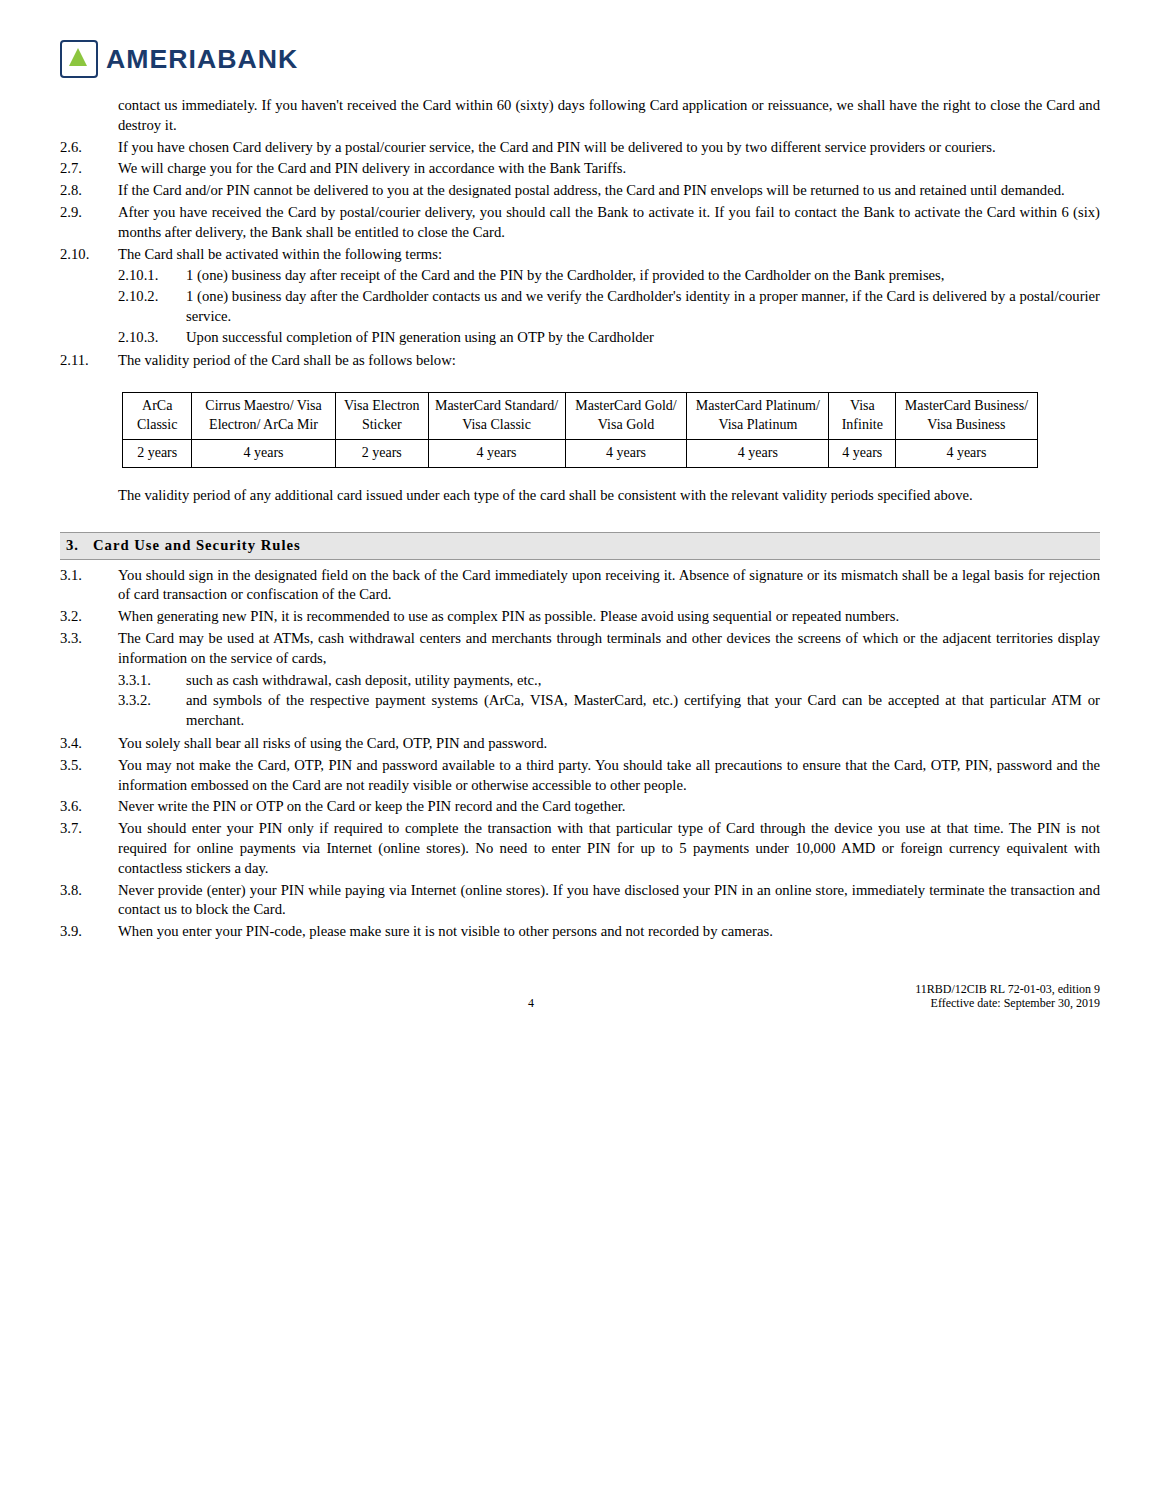AMERIABANK
contact us immediately. If you haven't received the Card within 60 (sixty) days following Card application or reissuance, we shall have the right to close the Card and destroy it.
2.6. If you have chosen Card delivery by a postal/courier service, the Card and PIN will be delivered to you by two different service providers or couriers.
2.7. We will charge you for the Card and PIN delivery in accordance with the Bank Tariffs.
2.8. If the Card and/or PIN cannot be delivered to you at the designated postal address, the Card and PIN envelops will be returned to us and retained until demanded.
2.9. After you have received the Card by postal/courier delivery, you should call the Bank to activate it. If you fail to contact the Bank to activate the Card within 6 (six) months after delivery, the Bank shall be entitled to close the Card.
2.10. The Card shall be activated within the following terms:
2.10.1. 1 (one) business day after receipt of the Card and the PIN by the Cardholder, if provided to the Cardholder on the Bank premises,
2.10.2. 1 (one) business day after the Cardholder contacts us and we verify the Cardholder's identity in a proper manner, if the Card is delivered by a postal/courier service.
2.10.3. Upon successful completion of PIN generation using an OTP by the Cardholder
2.11. The validity period of the Card shall be as follows below:
| ArCa Classic | Cirrus Maestro/ Visa Electron/ ArCa Mir | Visa Electron Sticker | MasterCard Standard/ Visa Classic | MasterCard Gold/ Visa Gold | MasterCard Platinum/ Visa Platinum | Visa Infinite | MasterCard Business/ Visa Business |
| --- | --- | --- | --- | --- | --- | --- | --- |
| 2 years | 4 years | 2 years | 4 years | 4 years | 4 years | 4 years | 4 years |
The validity period of any additional card issued under each type of the card shall be consistent with the relevant validity periods specified above.
3. Card Use and Security Rules
3.1. You should sign in the designated field on the back of the Card immediately upon receiving it. Absence of signature or its mismatch shall be a legal basis for rejection of card transaction or confiscation of the Card.
3.2. When generating new PIN, it is recommended to use as complex PIN as possible. Please avoid using sequential or repeated numbers.
3.3. The Card may be used at ATMs, cash withdrawal centers and merchants through terminals and other devices the screens of which or the adjacent territories display information on the service of cards,
3.3.1. such as cash withdrawal, cash deposit, utility payments, etc.,
3.3.2. and symbols of the respective payment systems (ArCa, VISA, MasterCard, etc.) certifying that your Card can be accepted at that particular ATM or merchant.
3.4. You solely shall bear all risks of using the Card, OTP, PIN and password.
3.5. You may not make the Card, OTP, PIN and password available to a third party. You should take all precautions to ensure that the Card, OTP, PIN, password and the information embossed on the Card are not readily visible or otherwise accessible to other people.
3.6. Never write the PIN or OTP on the Card or keep the PIN record and the Card together.
3.7. You should enter your PIN only if required to complete the transaction with that particular type of Card through the device you use at that time. The PIN is not required for online payments via Internet (online stores). No need to enter PIN for up to 5 payments under 10,000 AMD or foreign currency equivalent with contactless stickers a day.
3.8. Never provide (enter) your PIN while paying via Internet (online stores). If you have disclosed your PIN in an online store, immediately terminate the transaction and contact us to block the Card.
3.9. When you enter your PIN-code, please make sure it is not visible to other persons and not recorded by cameras.
4 11RBD/12CIB RL 72-01-03, edition 9
Effective date: September 30, 2019